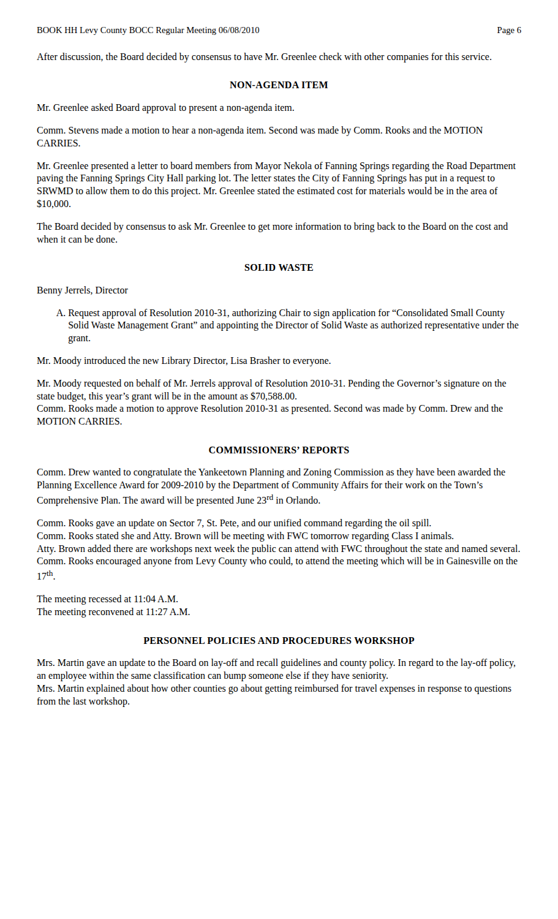BOOK HH Levy County BOCC Regular Meeting 06/08/2010 Page 6
After discussion, the Board decided by consensus to have Mr. Greenlee check with other companies for this service.
Non-Agenda Item
Mr. Greenlee asked Board approval to present a non-agenda item.
Comm. Stevens made a motion to hear a non-agenda item. Second was made by Comm. Rooks and the MOTION CARRIES.
Mr. Greenlee presented a letter to board members from Mayor Nekola of Fanning Springs regarding the Road Department paving the Fanning Springs City Hall parking lot. The letter states the City of Fanning Springs has put in a request to SRWMD to allow them to do this project. Mr. Greenlee stated the estimated cost for materials would be in the area of $10,000.
The Board decided by consensus to ask Mr. Greenlee to get more information to bring back to the Board on the cost and when it can be done.
Solid Waste
Benny Jerrels, Director
Request approval of Resolution 2010-31, authorizing Chair to sign application for “Consolidated Small County Solid Waste Management Grant” and appointing the Director of Solid Waste as authorized representative under the grant.
Mr. Moody introduced the new Library Director, Lisa Brasher to everyone.
Mr. Moody requested on behalf of Mr. Jerrels approval of Resolution 2010-31. Pending the Governor’s signature on the state budget, this year’s grant will be in the amount as $70,588.00.
Comm. Rooks made a motion to approve Resolution 2010-31 as presented. Second was made by Comm. Drew and the MOTION CARRIES.
Commissioners’ Reports
Comm. Drew wanted to congratulate the Yankeetown Planning and Zoning Commission as they have been awarded the Planning Excellence Award for 2009-2010 by the Department of Community Affairs for their work on the Town’s Comprehensive Plan. The award will be presented June 23rd in Orlando.
Comm. Rooks gave an update on Sector 7, St. Pete, and our unified command regarding the oil spill.
Comm. Rooks stated she and Atty. Brown will be meeting with FWC tomorrow regarding Class I animals.
Atty. Brown added there are workshops next week the public can attend with FWC throughout the state and named several.
Comm. Rooks encouraged anyone from Levy County who could, to attend the meeting which will be in Gainesville on the 17th.
The meeting recessed at 11:04 A.M.
The meeting reconvened at 11:27 A.M.
Personnel Policies and Procedures Workshop
Mrs. Martin gave an update to the Board on lay-off and recall guidelines and county policy. In regard to the lay-off policy, an employee within the same classification can bump someone else if they have seniority.
Mrs. Martin explained about how other counties go about getting reimbursed for travel expenses in response to questions from the last workshop.